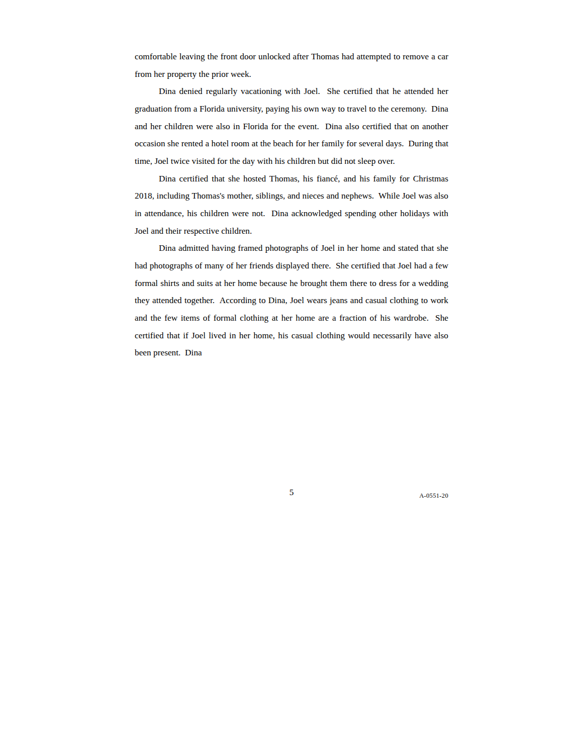comfortable leaving the front door unlocked after Thomas had attempted to remove a car from her property the prior week.
Dina denied regularly vacationing with Joel. She certified that he attended her graduation from a Florida university, paying his own way to travel to the ceremony. Dina and her children were also in Florida for the event. Dina also certified that on another occasion she rented a hotel room at the beach for her family for several days. During that time, Joel twice visited for the day with his children but did not sleep over.
Dina certified that she hosted Thomas, his fiancé, and his family for Christmas 2018, including Thomas's mother, siblings, and nieces and nephews. While Joel was also in attendance, his children were not. Dina acknowledged spending other holidays with Joel and their respective children.
Dina admitted having framed photographs of Joel in her home and stated that she had photographs of many of her friends displayed there. She certified that Joel had a few formal shirts and suits at her home because he brought them there to dress for a wedding they attended together. According to Dina, Joel wears jeans and casual clothing to work and the few items of formal clothing at her home are a fraction of his wardrobe. She certified that if Joel lived in her home, his casual clothing would necessarily have also been present. Dina
5
A-0551-20